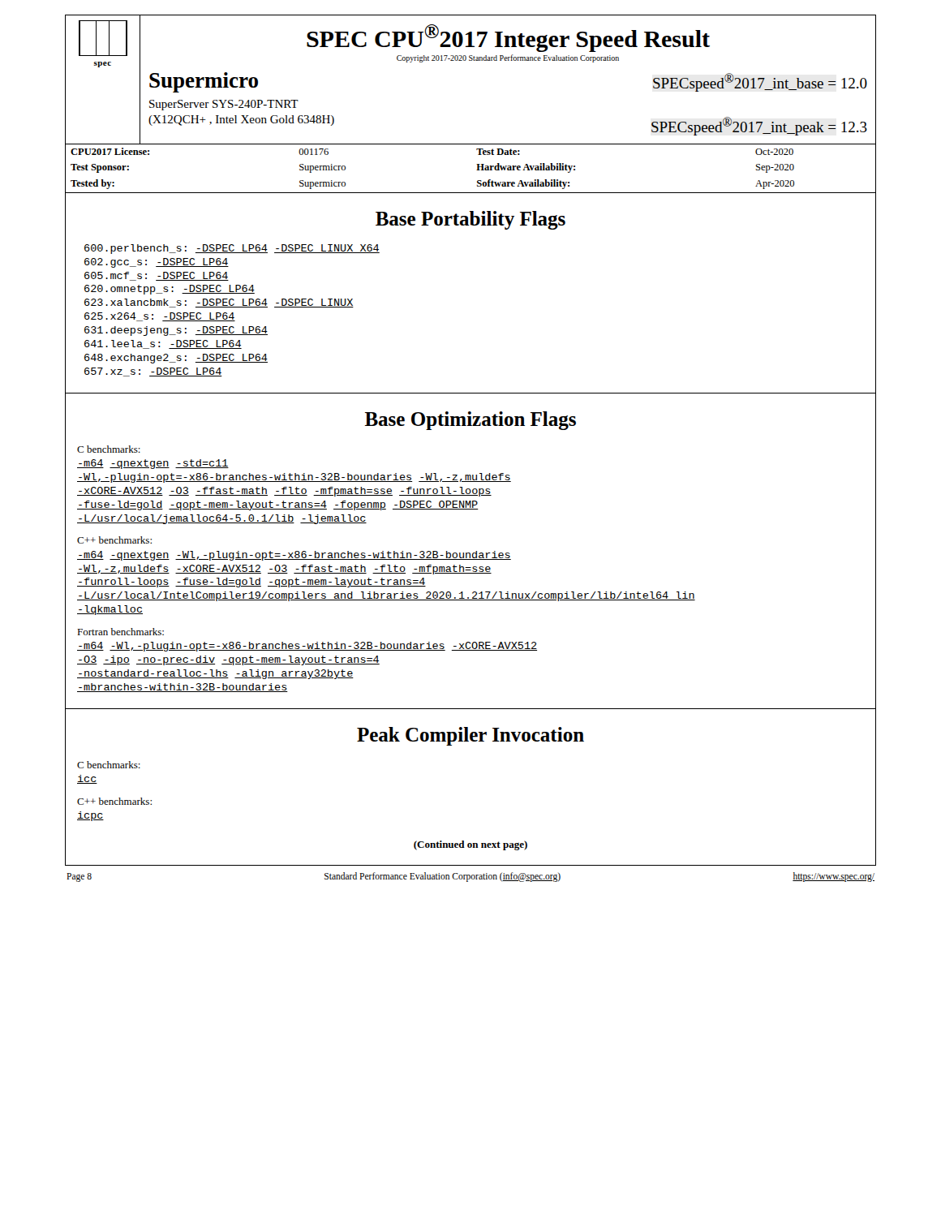spec
SPEC CPU®2017 Integer Speed Result
Copyright 2017-2020 Standard Performance Evaluation Corporation
Supermicro
SuperServer SYS-240P-TNRT
(X12QCH+ , Intel Xeon Gold 6348H)
SPECspeed®2017_int_base = 12.0
SPECspeed®2017_int_peak = 12.3
| CPU2017 License: | 001176 | | Test Date: | Oct-2020 |
| Test Sponsor: | Supermicro | | Hardware Availability: | Sep-2020 |
| Tested by: | Supermicro | | Software Availability: | Apr-2020 |
Base Portability Flags
 600.perlbench_s: -DSPEC_LP64 -DSPEC_LINUX_X64
 602.gcc_s: -DSPEC_LP64
 605.mcf_s: -DSPEC_LP64
 620.omnetpp_s: -DSPEC_LP64
 623.xalancbmk_s: -DSPEC_LP64 -DSPEC_LINUX
 625.x264_s: -DSPEC_LP64
 631.deepsjeng_s: -DSPEC_LP64
 641.leela_s: -DSPEC_LP64
 648.exchange2_s: -DSPEC_LP64
 657.xz_s: -DSPEC_LP64
Base Optimization Flags
C benchmarks:
-m64 -qnextgen -std=c11
-Wl,-plugin-opt=-x86-branches-within-32B-boundaries -Wl,-z,muldefs
-xCORE-AVX512 -O3 -ffast-math -flto -mfpmath=sse -funroll-loops
-fuse-ld=gold -qopt-mem-layout-trans=4 -fopenmp -DSPEC_OPENMP
-L/usr/local/jemalloc64-5.0.1/lib -ljemalloc
C++ benchmarks:
-m64 -qnextgen -Wl,-plugin-opt=-x86-branches-within-32B-boundaries
-Wl,-z,muldefs -xCORE-AVX512 -O3 -ffast-math -flto -mfpmath=sse
-funroll-loops -fuse-ld=gold -qopt-mem-layout-trans=4
-L/usr/local/IntelCompiler19/compilers_and_libraries_2020.1.217/linux/compiler/lib/intel64_lin
-lqkmalloc
Fortran benchmarks:
-m64 -Wl,-plugin-opt=-x86-branches-within-32B-boundaries -xCORE-AVX512
-O3 -ipo -no-prec-div -qopt-mem-layout-trans=4
-nostandard-realloc-lhs -align array32byte
-mbranches-within-32B-boundaries
Peak Compiler Invocation
C benchmarks:
icc
C++ benchmarks:
icpc
(Continued on next page)
Page 8
Standard Performance Evaluation Corporation (info@spec.org)
https://www.spec.org/